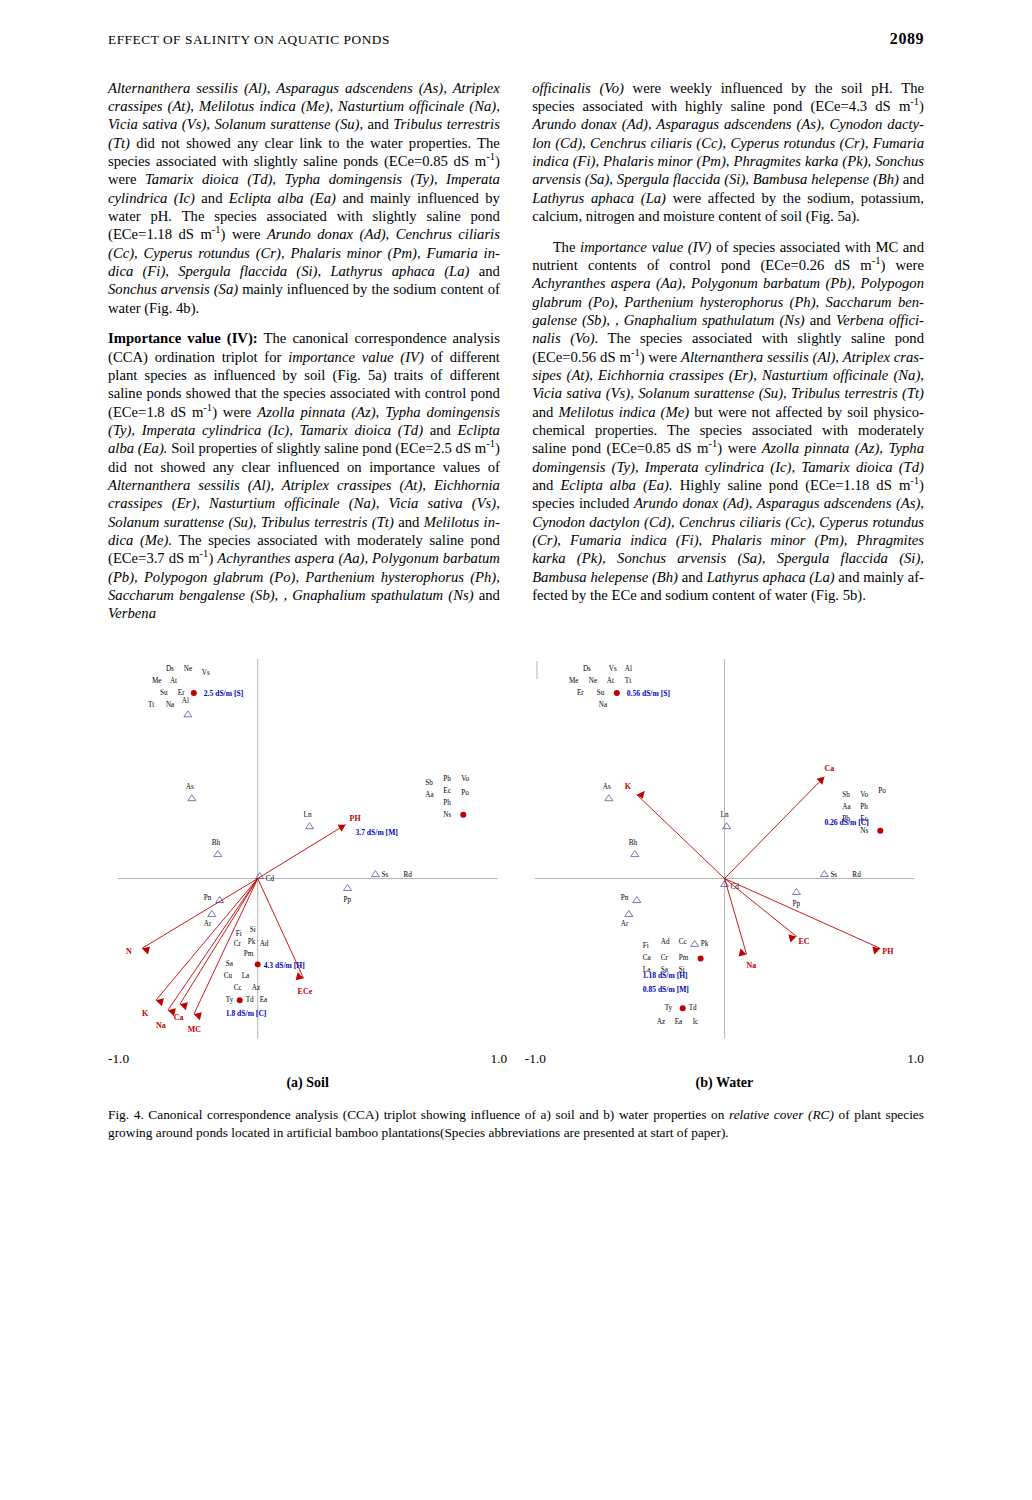Effect of salinity on aquatic ponds 2089
Alternanthera sessilis (Al), Asparagus adscendens (As), Atriplex crassipes (At), Melilotus indica (Me), Nasturtium officinale (Na), Vicia sativa (Vs), Solanum surattense (Su), and Tribulus terrestris (Tt) did not showed any clear link to the water properties. The species associated with slightly saline ponds (ECe=0.85 dS m-1) were Tamarix dioica (Td), Typha domingensis (Ty), Imperata cylindrica (Ic) and Eclipta alba (Ea) and mainly influenced by water pH. The species associated with slightly saline pond (ECe=1.18 dS m-1) were Arundo donax (Ad), Cenchrus ciliaris (Cc), Cyperus rotundus (Cr), Phalaris minor (Pm), Fumaria indica (Fi), Spergula flaccida (Si), Lathyrus aphaca (La) and Sonchus arvensis (Sa) mainly influenced by the sodium content of water (Fig. 4b).
Importance value (IV): The canonical correspondence analysis (CCA) ordination triplot for importance value (IV) of different plant species as influenced by soil (Fig. 5a) traits of different saline ponds showed that the species associated with control pond (ECe=1.8 dS m-1) were Azolla pinnata (Az), Typha domingensis (Ty), Imperata cylindrica (Ic), Tamarix dioica (Td) and Eclipta alba (Ea). Soil properties of slightly saline pond (ECe=2.5 dS m-1) did not showed any clear influenced on importance values of Alternanthera sessilis (Al), Atriplex crassipes (At), Eichhornia crassipes (Er), Nasturtium officinale (Na), Vicia sativa (Vs), Solanum surattense (Su), Tribulus terrestris (Tt) and Melilotus indica (Me). The species associated with moderately saline pond (ECe=3.7 dS m-1) Achyranthes aspera (Aa), Polygonum barbatum (Pb), Polypogon glabrum (Po), Parthenium hysterophorus (Ph), Saccharum bengalense (Sb), , Gnaphalium spathulatum (Ns) and Verbena
officinalis (Vo) were weekly influenced by the soil pH. The species associated with highly saline pond (ECe=4.3 dS m-1) Arundo donax (Ad), Asparagus adscendens (As), Cynodon dactylon (Cd), Cenchrus ciliaris (Cc), Cyperus rotundus (Cr), Fumaria indica (Fi), Phalaris minor (Pm), Phragmites karka (Pk), Sonchus arvensis (Sa), Spergula flaccida (Si), Bambusa helepense (Bh) and Lathyrus aphaca (La) were affected by the sodium, potassium, calcium, nitrogen and moisture content of soil (Fig. 5a).
The importance value (IV) of species associated with MC and nutrient contents of control pond (ECe=0.26 dS m-1) were Achyranthes aspera (Aa), Polygonum barbatum (Pb), Polypogon glabrum (Po), Parthenium hysterophorus (Ph), Saccharum bengalense (Sb), , Gnaphalium spathulatum (Ns) and Verbena officinalis (Vo). The species associated with slightly saline pond (ECe=0.56 dS m-1) were Alternanthera sessilis (Al), Atriplex crassipes (At), Eichhornia crassipes (Er), Nasturtium officinale (Na), Vicia sativa (Vs), Solanum surattense (Su), Tribulus terrestris (Tt) and Melilotus indica (Me) but were not affected by soil physico-chemical properties. The species associated with moderately saline pond (ECe=0.85 dS m-1) were Azolla pinnata (Az), Typha domingensis (Ty), Imperata cylindrica (Ic), Tamarix dioica (Td) and Eclipta alba (Ea). Highly saline pond (ECe=1.18 dS m-1) species included Arundo donax (Ad), Asparagus adscendens (As), Cynodon dactylon (Cd), Cenchrus ciliaris (Cc), Cyperus rotundus (Cr), Fumaria indica (Fi), Phalaris minor (Pm), Phragmites karka (Pk), Sonchus arvensis (Sa), Spergula flaccida (Si), Bambusa helepense (Bh) and Lathyrus aphaca (La) and mainly affected by the ECe and sodium content of water (Fig. 5b).
Ds Ne Vs Me At Su Er 2.5 dS/m [S] Tt Na Al As Sb Pb Vo Aa Ec Po Ph Ns Ln PH 3.7 dS/m [M] Bh Cd Ss Rd Pp Pn Ar N Fi Si Cr Pk Ad Pm Sa 4.3 dS/m [H] Cu La Cc Az Ty Td Ea 1.8 dS/m [C] ECe K Ca Na MC
-1.01.0
(a) Soil
Ds Vs Al Me Ne At Tt Er Su 0.56 dS/m [S] Na Ca As K Sb Vo Po Aa Ph Pb Ec Ns 0.26 dS/m [C] Ln Bh Ss Rd Cd Pp Pn Ar PH EC Na Fi Ad Cc Pk Ca Cr Pm La Sa Si 1.18 dS/m [H] 0.85 dS/m [M] Ty Td Az Ea Ic
-1.01.0
(b) Water
Fig. 4. Canonical correspondence analysis (CCA) triplot showing influence of a) soil and b) water properties on relative cover (RC) of plant species growing around ponds located in artificial bamboo plantations(Species abbreviations are presented at start of paper).